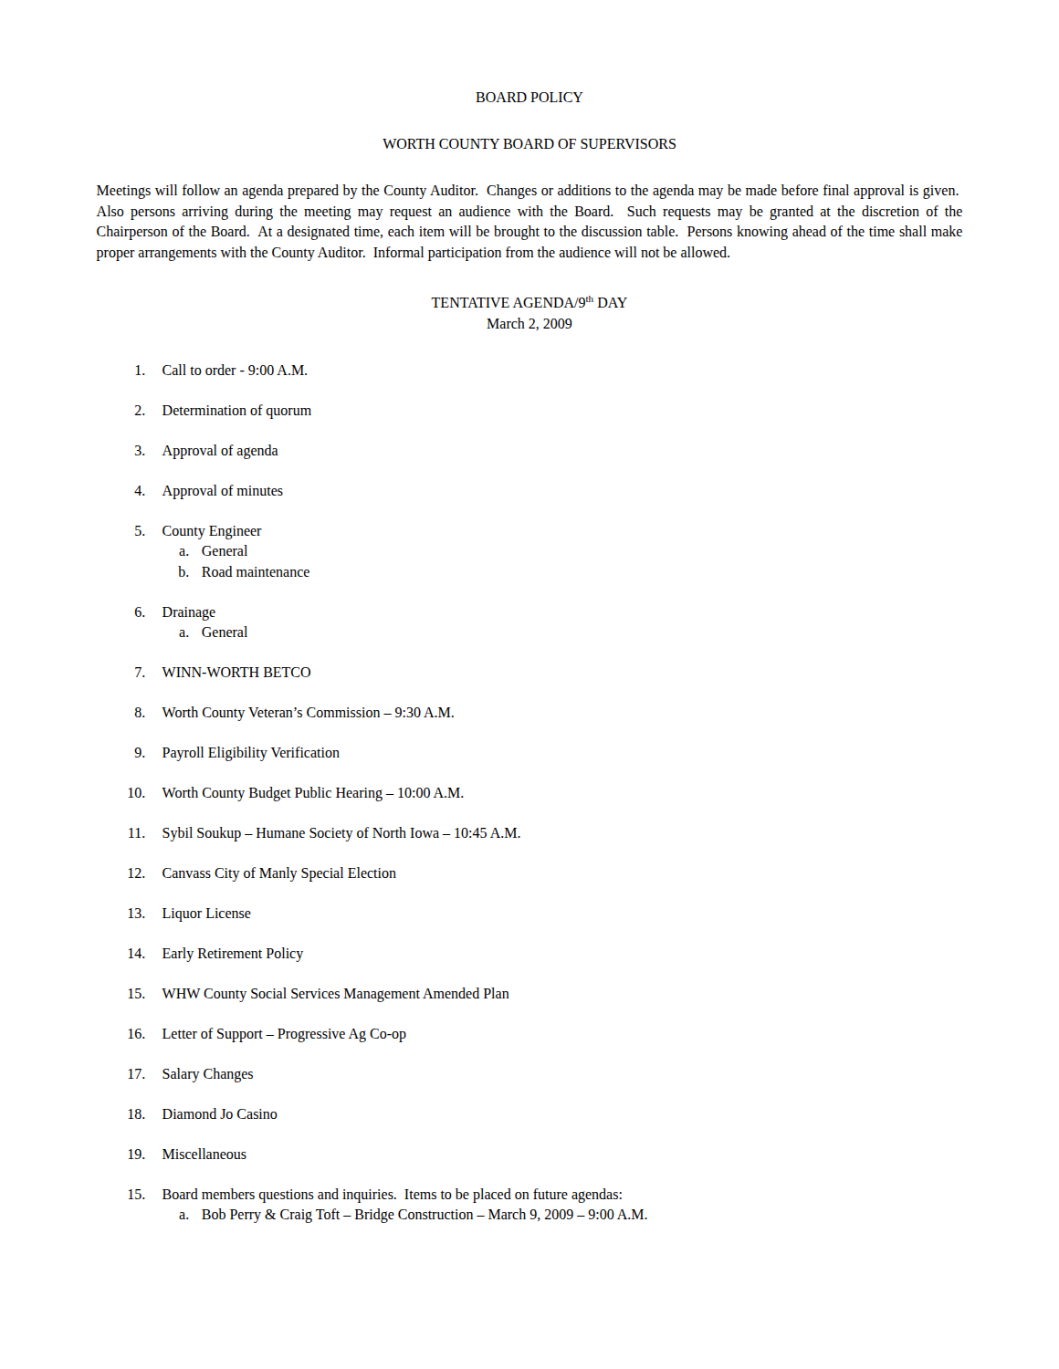BOARD POLICY
WORTH COUNTY BOARD OF SUPERVISORS
Meetings will follow an agenda prepared by the County Auditor. Changes or additions to the agenda may be made before final approval is given. Also persons arriving during the meeting may request an audience with the Board. Such requests may be granted at the discretion of the Chairperson of the Board. At a designated time, each item will be brought to the discussion table. Persons knowing ahead of the time shall make proper arrangements with the County Auditor. Informal participation from the audience will not be allowed.
TENTATIVE AGENDA/9th DAYMarch 2, 2009
Call to order - 9:00 A.M.
Determination of quorum
Approval of agenda
Approval of minutes
County Engineer
General
Road maintenance
Drainage
General
WINN-WORTH BETCO
Worth County Veteran’s Commission – 9:30 A.M.
Payroll Eligibility Verification
Worth County Budget Public Hearing – 10:00 A.M.
Sybil Soukup – Humane Society of North Iowa – 10:45 A.M.
Canvass City of Manly Special Election
Liquor License
Early Retirement Policy
WHW County Social Services Management Amended Plan
Letter of Support – Progressive Ag Co-op
Salary Changes
Diamond Jo Casino
Miscellaneous
Board members questions and inquiries. Items to be placed on future agendas:
Bob Perry & Craig Toft – Bridge Construction – March 9, 2009 – 9:00 A.M.